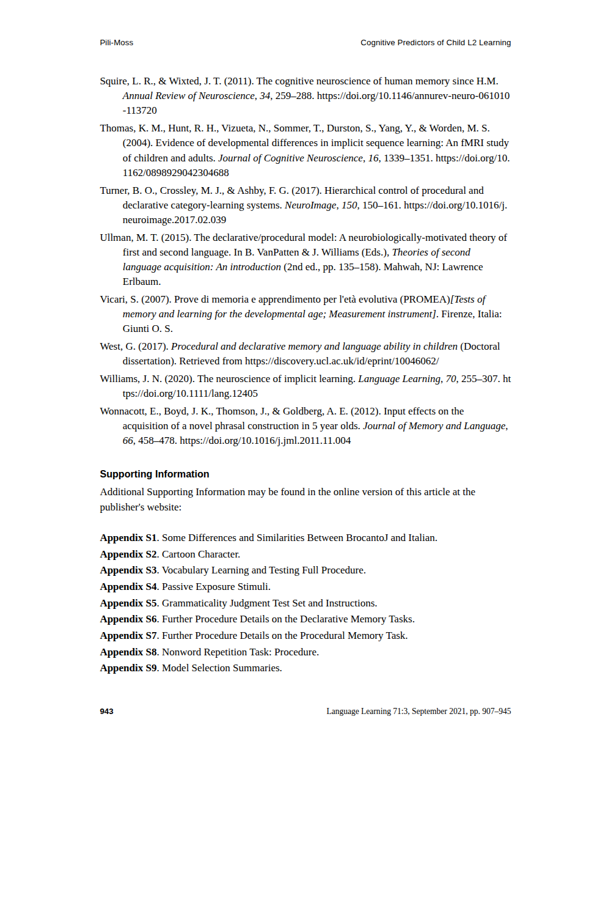Pili-Moss Cognitive Predictors of Child L2 Learning
Squire, L. R., & Wixted, J. T. (2011). The cognitive neuroscience of human memory since H.M. Annual Review of Neuroscience, 34, 259–288. https://doi.org/10.1146/annurev-neuro-061010-113720
Thomas, K. M., Hunt, R. H., Vizueta, N., Sommer, T., Durston, S., Yang, Y., & Worden, M. S. (2004). Evidence of developmental differences in implicit sequence learning: An fMRI study of children and adults. Journal of Cognitive Neuroscience, 16, 1339–1351. https://doi.org/10.1162/0898929042304688
Turner, B. O., Crossley, M. J., & Ashby, F. G. (2017). Hierarchical control of procedural and declarative category-learning systems. NeuroImage, 150, 150–161. https://doi.org/10.1016/j.neuroimage.2017.02.039
Ullman, M. T. (2015). The declarative/procedural model: A neurobiologically-motivated theory of first and second language. In B. VanPatten & J. Williams (Eds.), Theories of second language acquisition: An introduction (2nd ed., pp. 135–158). Mahwah, NJ: Lawrence Erlbaum.
Vicari, S. (2007). Prove di memoria e apprendimento per l'età evolutiva (PROMEA)[Tests of memory and learning for the developmental age; Measurement instrument]. Firenze, Italia: Giunti O. S.
West, G. (2017). Procedural and declarative memory and language ability in children (Doctoral dissertation). Retrieved from https://discovery.ucl.ac.uk/id/eprint/10046062/
Williams, J. N. (2020). The neuroscience of implicit learning. Language Learning, 70, 255–307. https://doi.org/10.1111/lang.12405
Wonnacott, E., Boyd, J. K., Thomson, J., & Goldberg, A. E. (2012). Input effects on the acquisition of a novel phrasal construction in 5 year olds. Journal of Memory and Language, 66, 458–478. https://doi.org/10.1016/j.jml.2011.11.004
Supporting Information
Additional Supporting Information may be found in the online version of this article at the publisher's website:
Appendix S1. Some Differences and Similarities Between BrocantoJ and Italian.
Appendix S2. Cartoon Character.
Appendix S3. Vocabulary Learning and Testing Full Procedure.
Appendix S4. Passive Exposure Stimuli.
Appendix S5. Grammaticality Judgment Test Set and Instructions.
Appendix S6. Further Procedure Details on the Declarative Memory Tasks.
Appendix S7. Further Procedure Details on the Procedural Memory Task.
Appendix S8. Nonword Repetition Task: Procedure.
Appendix S9. Model Selection Summaries.
943 Language Learning 71:3, September 2021, pp. 907–945